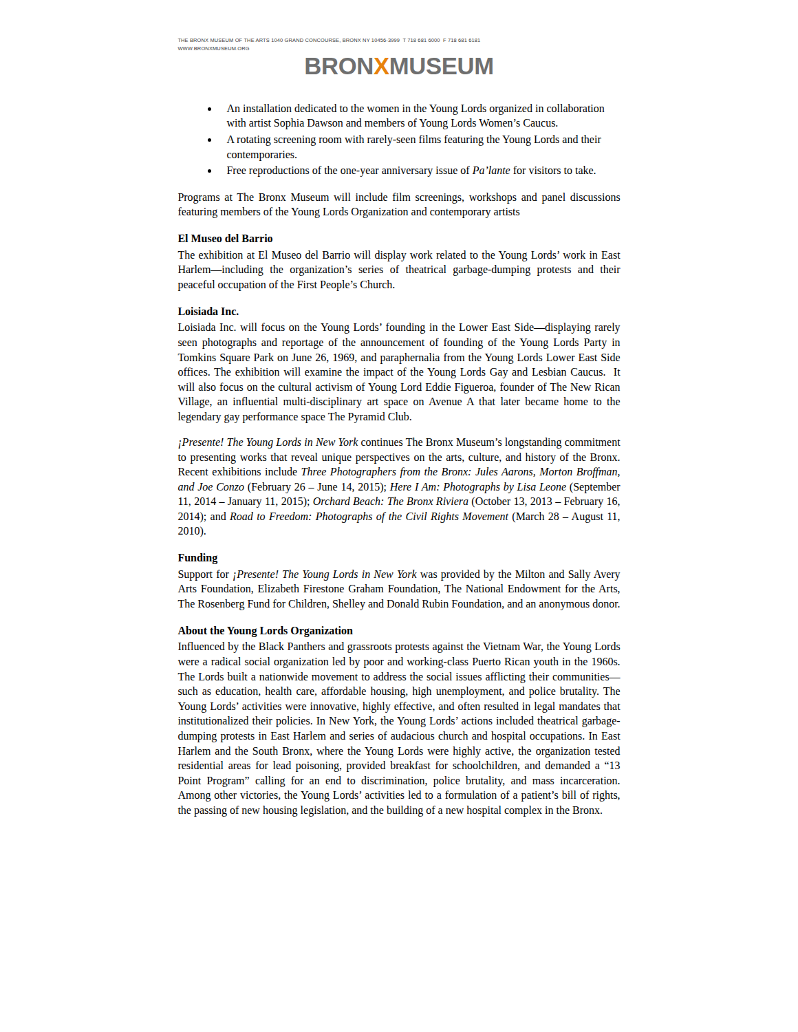THE BRONX MUSEUM OF THE ARTS 1040 GRAND CONCOURSE, BRONX NY 10456-3999 T 718 681 6000 F 718 681 6181
WWW.BRONXMUSEUM.ORG
BRONXMUSEUM
An installation dedicated to the women in the Young Lords organized in collaboration with artist Sophia Dawson and members of Young Lords Women’s Caucus.
A rotating screening room with rarely-seen films featuring the Young Lords and their contemporaries.
Free reproductions of the one-year anniversary issue of Pa’lante for visitors to take.
Programs at The Bronx Museum will include film screenings, workshops and panel discussions featuring members of the Young Lords Organization and contemporary artists
El Museo del Barrio
The exhibition at El Museo del Barrio will display work related to the Young Lords’ work in East Harlem—including the organization’s series of theatrical garbage-dumping protests and their peaceful occupation of the First People’s Church.
Loisiada Inc.
Loisiada Inc. will focus on the Young Lords’ founding in the Lower East Side—displaying rarely seen photographs and reportage of the announcement of founding of the Young Lords Party in Tomkins Square Park on June 26, 1969, and paraphernalia from the Young Lords Lower East Side offices. The exhibition will examine the impact of the Young Lords Gay and Lesbian Caucus. It will also focus on the cultural activism of Young Lord Eddie Figueroa, founder of The New Rican Village, an influential multi-disciplinary art space on Avenue A that later became home to the legendary gay performance space The Pyramid Club.
¡Presente! The Young Lords in New York continues The Bronx Museum’s longstanding commitment to presenting works that reveal unique perspectives on the arts, culture, and history of the Bronx. Recent exhibitions include Three Photographers from the Bronx: Jules Aarons, Morton Broffman, and Joe Conzo (February 26 – June 14, 2015); Here I Am: Photographs by Lisa Leone (September 11, 2014 – January 11, 2015); Orchard Beach: The Bronx Riviera (October 13, 2013 – February 16, 2014); and Road to Freedom: Photographs of the Civil Rights Movement (March 28 – August 11, 2010).
Funding
Support for ¡Presente! The Young Lords in New York was provided by the Milton and Sally Avery Arts Foundation, Elizabeth Firestone Graham Foundation, The National Endowment for the Arts, The Rosenberg Fund for Children, Shelley and Donald Rubin Foundation, and an anonymous donor.
About the Young Lords Organization
Influenced by the Black Panthers and grassroots protests against the Vietnam War, the Young Lords were a radical social organization led by poor and working-class Puerto Rican youth in the 1960s. The Lords built a nationwide movement to address the social issues afflicting their communities—such as education, health care, affordable housing, high unemployment, and police brutality. The Young Lords’ activities were innovative, highly effective, and often resulted in legal mandates that institutionalized their policies. In New York, the Young Lords’ actions included theatrical garbage-dumping protests in East Harlem and series of audacious church and hospital occupations. In East Harlem and the South Bronx, where the Young Lords were highly active, the organization tested residential areas for lead poisoning, provided breakfast for schoolchildren, and demanded a “13 Point Program” calling for an end to discrimination, police brutality, and mass incarceration. Among other victories, the Young Lords’ activities led to a formulation of a patient’s bill of rights, the passing of new housing legislation, and the building of a new hospital complex in the Bronx.